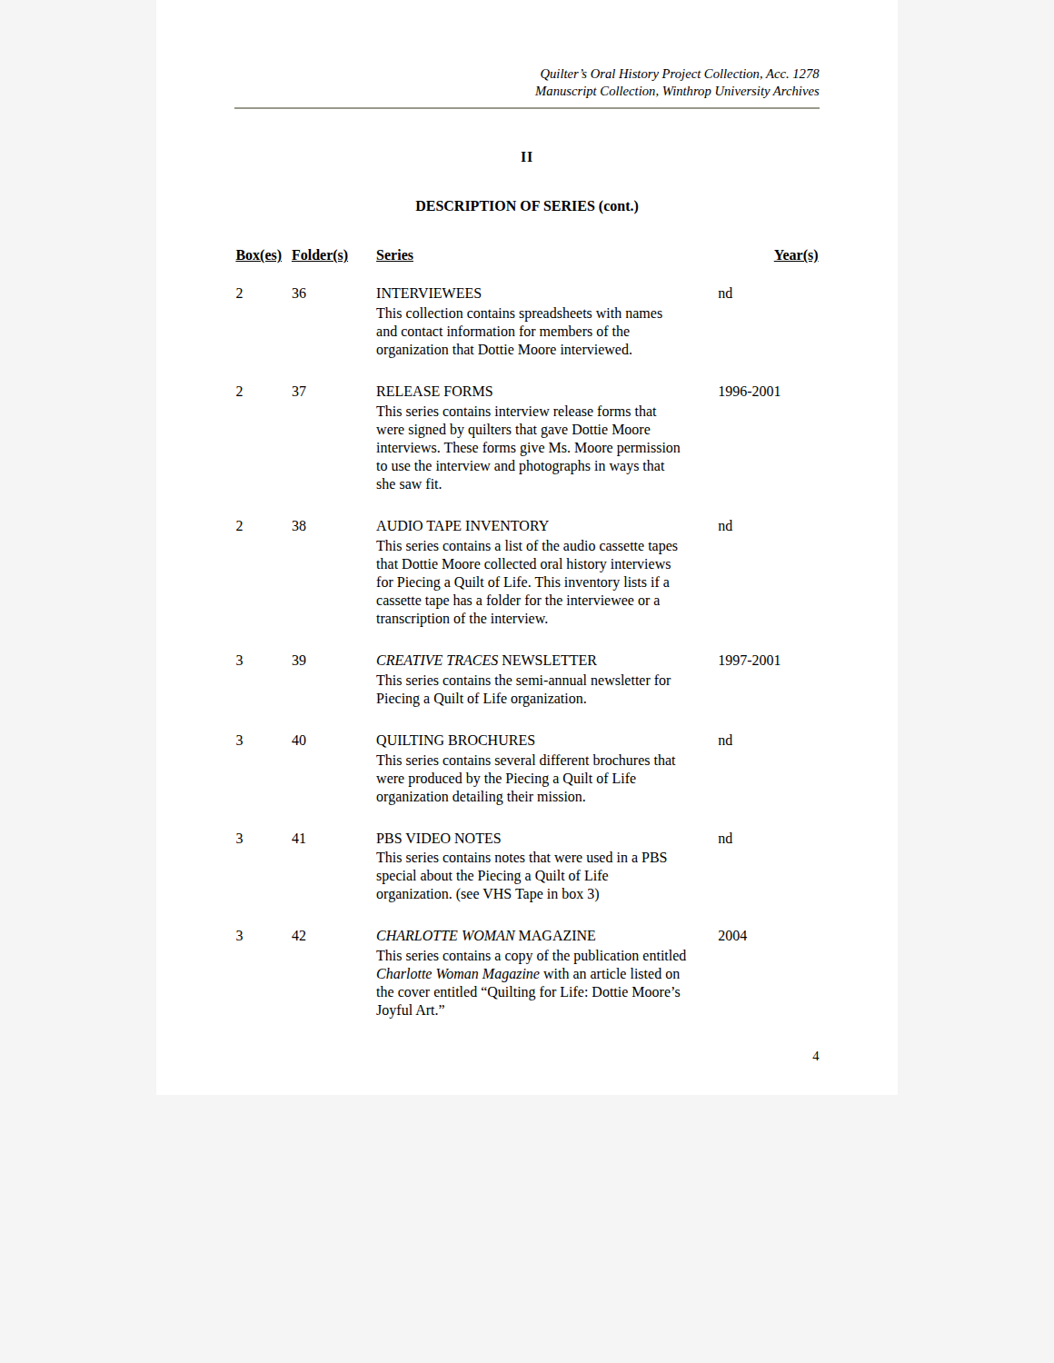Quilter’s Oral History Project Collection, Acc. 1278
Manuscript Collection, Winthrop University Archives
II
DESCRIPTION OF SERIES (cont.)
| Box(es) | Folder(s) | Series | Year(s) |
| --- | --- | --- | --- |
| 2 | 36 | INTERVIEWEES This collection contains spreadsheets with names and contact information for members of the organization that Dottie Moore interviewed. | nd |
| 2 | 37 | RELEASE FORMS This series contains interview release forms that were signed by quilters that gave Dottie Moore interviews. These forms give Ms. Moore permission to use the interview and photographs in ways that she saw fit. | 1996-2001 |
| 2 | 38 | AUDIO TAPE INVENTORY This series contains a list of the audio cassette tapes that Dottie Moore collected oral history interviews for Piecing a Quilt of Life. This inventory lists if a cassette tape has a folder for the interviewee or a transcription of the interview. | nd |
| 3 | 39 | CREATIVE TRACES NEWSLETTER This series contains the semi-annual newsletter for Piecing a Quilt of Life organization. | 1997-2001 |
| 3 | 40 | QUILTING BROCHURES This series contains several different brochures that were produced by the Piecing a Quilt of Life organization detailing their mission. | nd |
| 3 | 41 | PBS VIDEO NOTES This series contains notes that were used in a PBS special about the Piecing a Quilt of Life organization. (see VHS Tape in box 3) | nd |
| 3 | 42 | CHARLOTTE WOMAN MAGAZINE This series contains a copy of the publication entitled Charlotte Woman Magazine with an article listed on the cover entitled “Quilting for Life: Dottie Moore’s Joyful Art.” | 2004 |
4